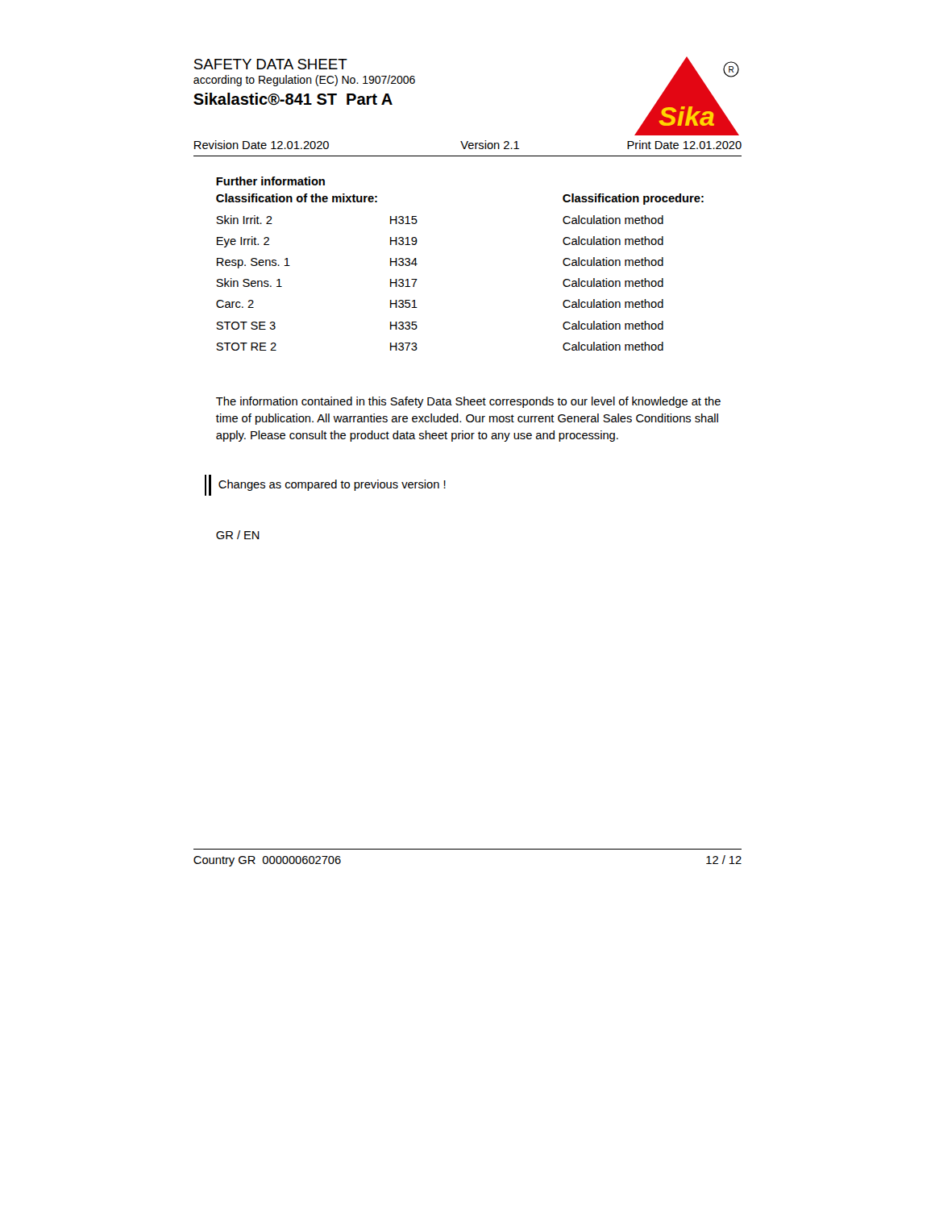SAFETY DATA SHEET
according to Regulation (EC) No. 1907/2006
Sikalastic®-841 ST Part A
Sika R
Revision Date 12.01.2020 Version 2.1 Print Date 12.01.2020
Further information
Classification of the mixture:
Classification procedure:
Skin Irrit. 2
H315
Calculation method
Eye Irrit. 2
H319
Calculation method
Resp. Sens. 1
H334
Calculation method
Skin Sens. 1
H317
Calculation method
Carc. 2
H351
Calculation method
STOT SE 3
H335
Calculation method
STOT RE 2
H373
Calculation method
The information contained in this Safety Data Sheet corresponds to our level of knowledge at the time of publication. All warranties are excluded. Our most current General Sales Conditions shall apply. Please consult the product data sheet prior to any use and processing.
Changes as compared to previous version !
GR / EN
Country GR 000000602706 12 / 12